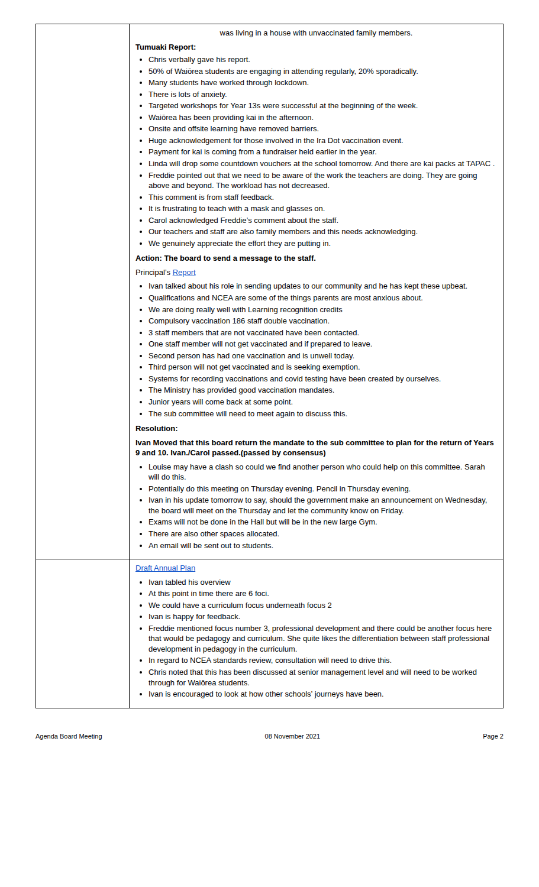| | was living in a house with unvaccinated family members. Tumuaki Report: Chris verbally gave his report. 50% of Waiōrea students are engaging in attending regularly, 20% sporadically. Many students have worked through lockdown. There is lots of anxiety. Targeted workshops for Year 13s were successful at the beginning of the week. Waiōrea has been providing kai in the afternoon. Onsite and offsite learning have removed barriers. Huge acknowledgement for those involved in the Ira Dot vaccination event. Payment for kai is coming from a fundraiser held earlier in the year. Linda will drop some countdown vouchers at the school tomorrow. And there are kai packs at TAPAC . Freddie pointed out that we need to be aware of the work the teachers are doing. They are going above and beyond. The workload has not decreased. This comment is from staff feedback. It is frustrating to teach with a mask and glasses on. Carol acknowledged Freddie’s comment about the staff. Our teachers and staff are also family members and this needs acknowledging. We genuinely appreciate the effort they are putting in. Action: The board to send a message to the staff. Principal’s Report Ivan talked about his role in sending updates to our community and he has kept these upbeat. Qualifications and NCEA are some of the things parents are most anxious about. We are doing really well with Learning recognition credits Compulsory vaccination 186 staff double vaccination. 3 staff members that are not vaccinated have been contacted. One staff member will not get vaccinated and if prepared to leave. Second person has had one vaccination and is unwell today. Third person will not get vaccinated and is seeking exemption. Systems for recording vaccinations and covid testing have been created by ourselves. The Ministry has provided good vaccination mandates. Junior years will come back at some point. The sub committee will need to meet again to discuss this. Resolution: Ivan Moved that this board return the mandate to the sub committee to plan for the return of Years 9 and 10. Ivan./Carol passed.(passed by consensus) Louise may have a clash so could we find another person who could help on this committee. Sarah will do this. Potentially do this meeting on Thursday evening. Pencil in Thursday evening. Ivan in his update tomorrow to say, should the government make an announcement on Wednesday, the board will meet on the Thursday and let the community know on Friday. Exams will not be done in the Hall but will be in the new large Gym. There are also other spaces allocated. An email will be sent out to students. |
| | Draft Annual Plan Ivan tabled his overview At this point in time there are 6 foci. We could have a curriculum focus underneath focus 2 Ivan is happy for feedback. Freddie mentioned focus number 3, professional development and there could be another focus here that would be pedagogy and curriculum. She quite likes the differentiation between staff professional development in pedagogy in the curriculum. In regard to NCEA standards review, consultation will need to drive this. Chris noted that this has been discussed at senior management level and will need to be worked through for Waiōrea students. Ivan is encouraged to look at how other schools’ journeys have been. |
Agenda Board Meeting 08 November 2021 Page 2